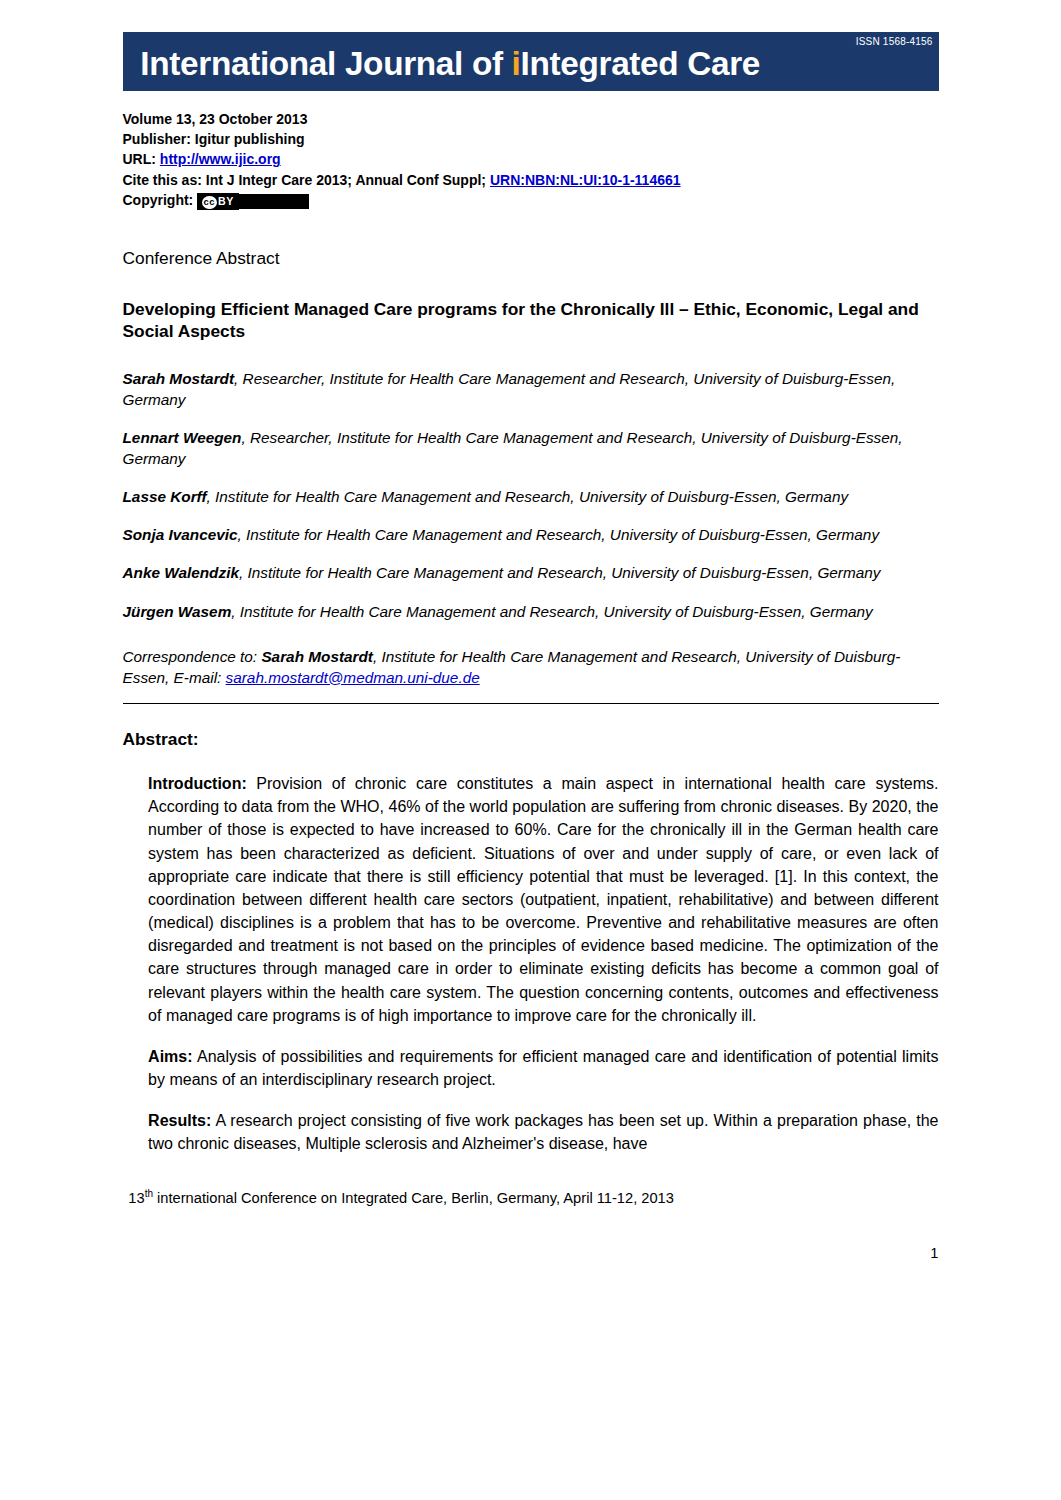ISSN 1568-4156
International Journal of iIntegrated Care
Volume 13, 23 October 2013
Publisher: Igitur publishing
URL: http://www.ijic.org
Cite this as: Int J Integr Care 2013; Annual Conf Suppl; URN:NBN:NL:UI:10-1-114661
Copyright: cc BY
Conference Abstract
Developing Efficient Managed Care programs for the Chronically Ill – Ethic, Economic, Legal and Social Aspects
Sarah Mostardt, Researcher, Institute for Health Care Management and Research, University of Duisburg-Essen, Germany
Lennart Weegen, Researcher, Institute for Health Care Management and Research, University of Duisburg-Essen, Germany
Lasse Korff, Institute for Health Care Management and Research, University of Duisburg-Essen, Germany
Sonja Ivancevic, Institute for Health Care Management and Research, University of Duisburg-Essen, Germany
Anke Walendzik, Institute for Health Care Management and Research, University of Duisburg-Essen, Germany
Jürgen Wasem, Institute for Health Care Management and Research, University of Duisburg-Essen, Germany
Correspondence to: Sarah Mostardt, Institute for Health Care Management and Research, University of Duisburg-Essen, E-mail: sarah.mostardt@medman.uni-due.de
Abstract:
Introduction: Provision of chronic care constitutes a main aspect in international health care systems. According to data from the WHO, 46% of the world population are suffering from chronic diseases. By 2020, the number of those is expected to have increased to 60%. Care for the chronically ill in the German health care system has been characterized as deficient. Situations of over and under supply of care, or even lack of appropriate care indicate that there is still efficiency potential that must be leveraged. [1]. In this context, the coordination between different health care sectors (outpatient, inpatient, rehabilitative) and between different (medical) disciplines is a problem that has to be overcome. Preventive and rehabilitative measures are often disregarded and treatment is not based on the principles of evidence based medicine. The optimization of the care structures through managed care in order to eliminate existing deficits has become a common goal of relevant players within the health care system. The question concerning contents, outcomes and effectiveness of managed care programs is of high importance to improve care for the chronically ill.
Aims: Analysis of possibilities and requirements for efficient managed care and identification of potential limits by means of an interdisciplinary research project.
Results: A research project consisting of five work packages has been set up. Within a preparation phase, the two chronic diseases, Multiple sclerosis and Alzheimer's disease, have
13th international Conference on Integrated Care, Berlin, Germany, April 11-12, 2013
1